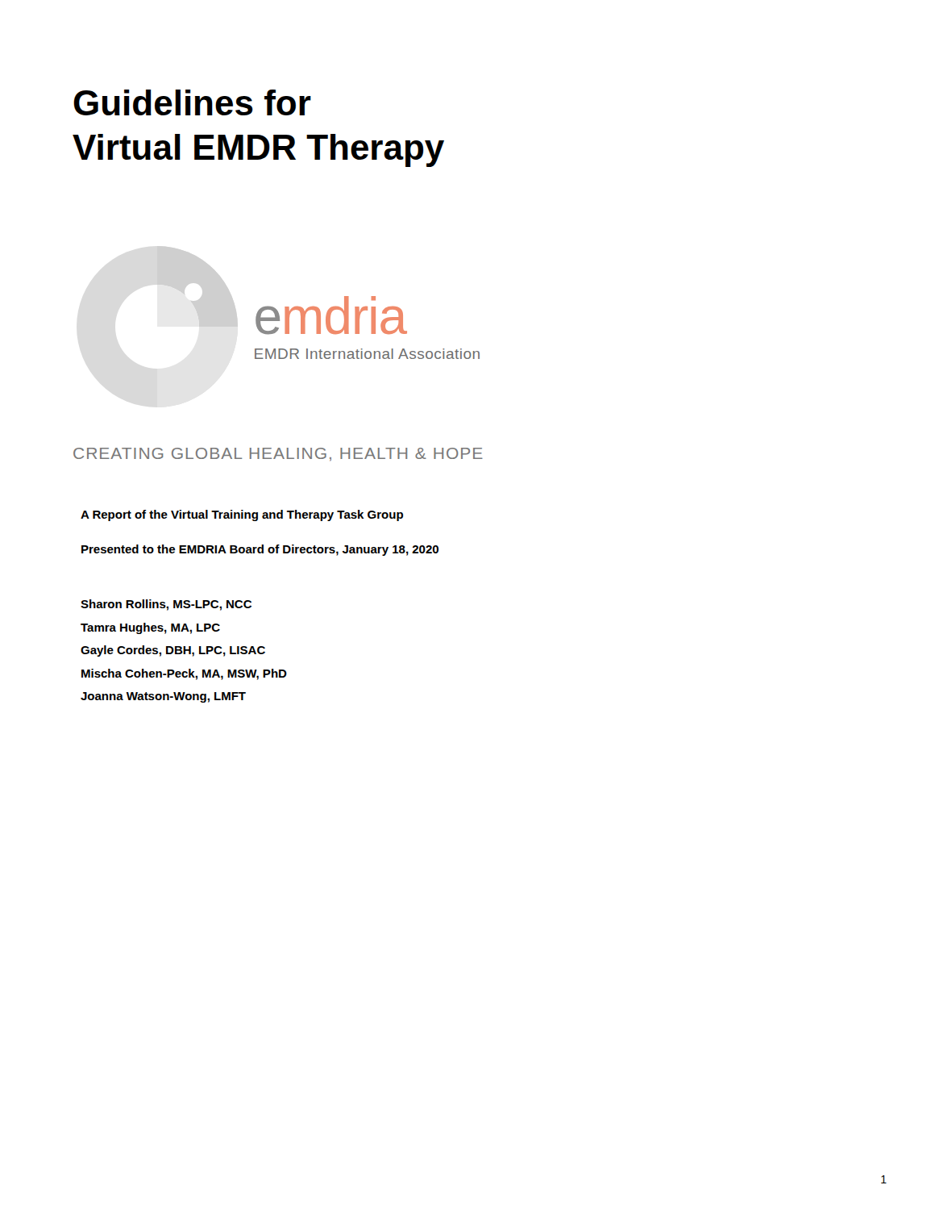Guidelines for
Virtual EMDR Therapy
emdria
EMDR International Association
CREATING GLOBAL HEALING, HEALTH & HOPE
A Report of the Virtual Training and Therapy Task Group
Presented to the EMDRIA Board of Directors, January 18, 2020
Sharon Rollins, MS-LPC, NCC
Tamra Hughes, MA, LPC
Gayle Cordes, DBH, LPC, LISAC
Mischa Cohen-Peck, MA, MSW, PhD
Joanna Watson-Wong, LMFT
1